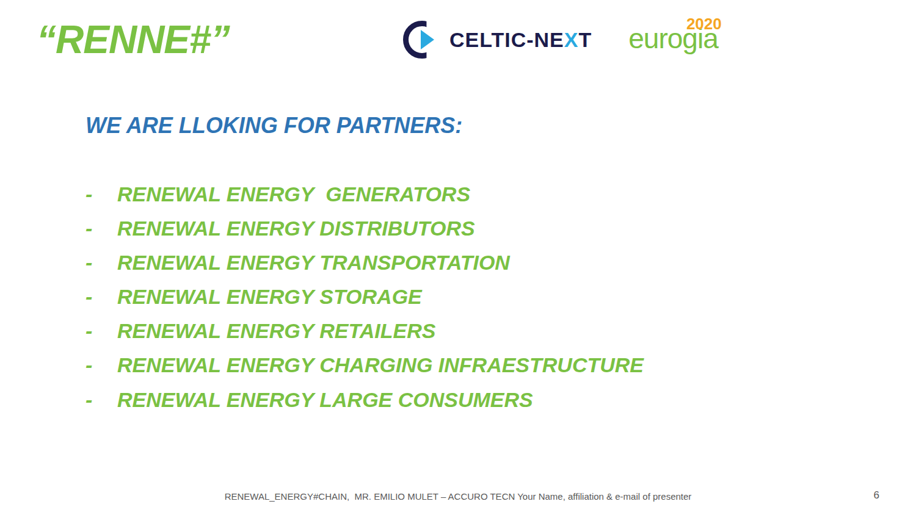“RENNE#”
CELTIC-NEXT
2020
eurogia
WE ARE LLOKING FOR PARTNERS:
RENEWAL ENERGY GENERATORS
RENEWAL ENERGY DISTRIBUTORS
RENEWAL ENERGY TRANSPORTATION
RENEWAL ENERGY STORAGE
RENEWAL ENERGY RETAILERS
RENEWAL ENERGY CHARGING INFRAESTRUCTURE
RENEWAL ENERGY LARGE CONSUMERS
RENEWAL_ENERGY#CHAIN, MR. EMILIO MULET – ACCURO TECN Your Name, affiliation & e-mail of presenter 6